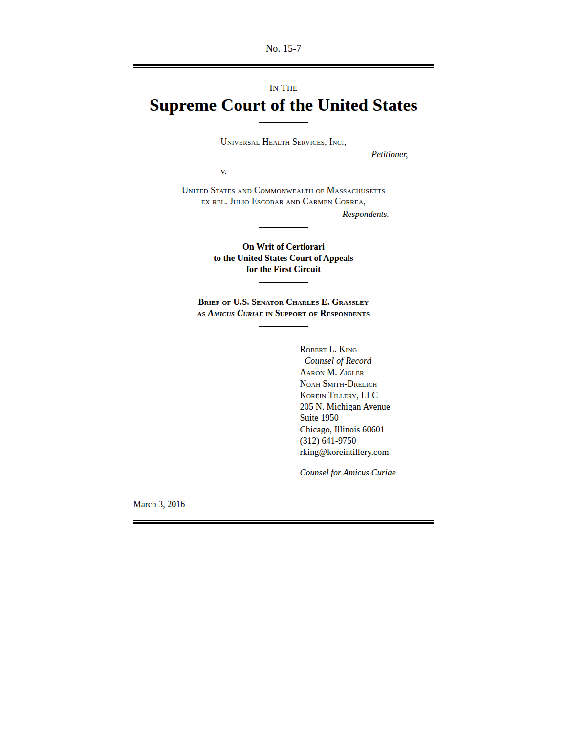No. 15-7
IN THE
Supreme Court of the United States
Universal Health Services, Inc.,
Petitioner,
v.
United States and Commonwealth of Massachusetts
ex rel. Julio Escobar and Carmen Correa,
Respondents.
On Writ of Certiorari
to the United States Court of Appeals
for the First Circuit
Brief of U.S. Senator Charles E. Grassley
as Amicus Curiae in Support of Respondents
Robert L. King
Counsel of Record Aaron M. Zigler
Noah Smith-Drelich
Korein Tillery, LLC
205 N. Michigan Avenue
Suite 1950
Chicago, Illinois 60601
(312) 641-9750
rking@koreintillery.com
Counsel for Amicus Curiae
March 3, 2016